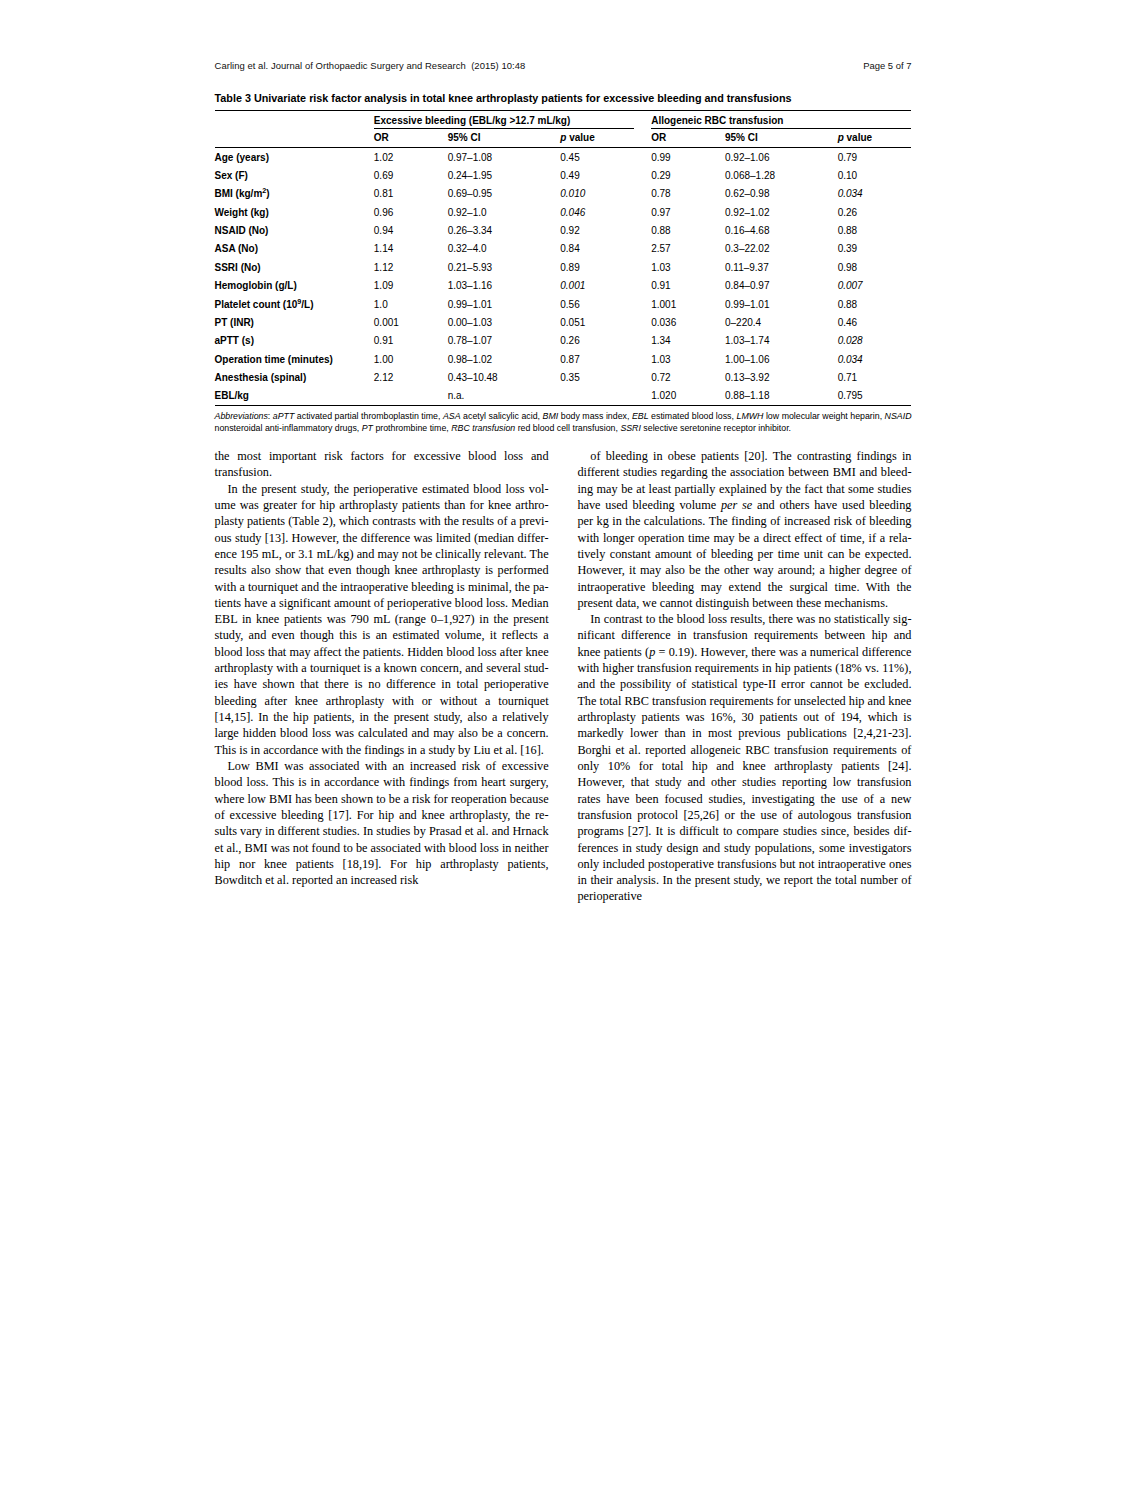Carling et al. Journal of Orthopaedic Surgery and Research (2015) 10:48
Page 5 of 7
Table 3 Univariate risk factor analysis in total knee arthroplasty patients for excessive bleeding and transfusions
| | Excessive bleeding (EBL/kg >12.7 mL/kg) | | Allogeneic RBC transfusion |
| --- | --- | --- | --- |
| | OR | 95% CI | p value | | OR | 95% CI | p value |
| Age (years) | 1.02 | 0.97–1.08 | 0.45 | | 0.99 | 0.92–1.06 | 0.79 |
| Sex (F) | 0.69 | 0.24–1.95 | 0.49 | | 0.29 | 0.068–1.28 | 0.10 |
| BMI (kg/m 2 ) | 0.81 | 0.69–0.95 | 0.010 | | 0.78 | 0.62–0.98 | 0.034 |
| Weight (kg) | 0.96 | 0.92–1.0 | 0.046 | | 0.97 | 0.92–1.02 | 0.26 |
| NSAID (No) | 0.94 | 0.26–3.34 | 0.92 | | 0.88 | 0.16–4.68 | 0.88 |
| ASA (No) | 1.14 | 0.32–4.0 | 0.84 | | 2.57 | 0.3–22.02 | 0.39 |
| SSRI (No) | 1.12 | 0.21–5.93 | 0.89 | | 1.03 | 0.11–9.37 | 0.98 |
| Hemoglobin (g/L) | 1.09 | 1.03–1.16 | 0.001 | | 0.91 | 0.84–0.97 | 0.007 |
| Platelet count (10 9 /L) | 1.0 | 0.99–1.01 | 0.56 | | 1.001 | 0.99–1.01 | 0.88 |
| PT (INR) | 0.001 | 0.00–1.03 | 0.051 | | 0.036 | 0–220.4 | 0.46 |
| aPTT (s) | 0.91 | 0.78–1.07 | 0.26 | | 1.34 | 1.03–1.74 | 0.028 |
| Operation time (minutes) | 1.00 | 0.98–1.02 | 0.87 | | 1.03 | 1.00–1.06 | 0.034 |
| Anesthesia (spinal) | 2.12 | 0.43–10.48 | 0.35 | | 0.72 | 0.13–3.92 | 0.71 |
| EBL/kg | | n.a. | | | 1.020 | 0.88–1.18 | 0.795 |
Abbreviations: aPTT activated partial thromboplastin time, ASA acetyl salicylic acid, BMI body mass index, EBL estimated blood loss, LMWH low molecular weight heparin, NSAID nonsteroidal anti-inflammatory drugs, PT prothrombine time, RBC transfusion red blood cell transfusion, SSRI selective seretonine receptor inhibitor.
the most important risk factors for excessive blood loss and transfusion.
In the present study, the perioperative estimated blood loss volume was greater for hip arthroplasty patients than for knee arthroplasty patients (Table 2), which contrasts with the results of a previous study [13]. However, the difference was limited (median difference 195 mL, or 3.1 mL/kg) and may not be clinically relevant. The results also show that even though knee arthroplasty is performed with a tourniquet and the intraoperative bleeding is minimal, the patients have a significant amount of perioperative blood loss. Median EBL in knee patients was 790 mL (range 0–1,927) in the present study, and even though this is an estimated volume, it reflects a blood loss that may affect the patients. Hidden blood loss after knee arthroplasty with a tourniquet is a known concern, and several studies have shown that there is no difference in total perioperative bleeding after knee arthroplasty with or without a tourniquet [14,15]. In the hip patients, in the present study, also a relatively large hidden blood loss was calculated and may also be a concern. This is in accordance with the findings in a study by Liu et al. [16].
Low BMI was associated with an increased risk of excessive blood loss. This is in accordance with findings from heart surgery, where low BMI has been shown to be a risk for reoperation because of excessive bleeding [17]. For hip and knee arthroplasty, the results vary in different studies. In studies by Prasad et al. and Hrnack et al., BMI was not found to be associated with blood loss in neither hip nor knee patients [18,19]. For hip arthroplasty patients, Bowditch et al. reported an increased risk
of bleeding in obese patients [20]. The contrasting findings in different studies regarding the association between BMI and bleeding may be at least partially explained by the fact that some studies have used bleeding volume per se and others have used bleeding per kg in the calculations. The finding of increased risk of bleeding with longer operation time may be a direct effect of time, if a relatively constant amount of bleeding per time unit can be expected. However, it may also be the other way around; a higher degree of intraoperative bleeding may extend the surgical time. With the present data, we cannot distinguish between these mechanisms.
In contrast to the blood loss results, there was no statistically significant difference in transfusion requirements between hip and knee patients (p = 0.19). However, there was a numerical difference with higher transfusion requirements in hip patients (18% vs. 11%), and the possibility of statistical type-II error cannot be excluded. The total RBC transfusion requirements for unselected hip and knee arthroplasty patients was 16%, 30 patients out of 194, which is markedly lower than in most previous publications [2,4,21-23]. Borghi et al. reported allogeneic RBC transfusion requirements of only 10% for total hip and knee arthroplasty patients [24]. However, that study and other studies reporting low transfusion rates have been focused studies, investigating the use of a new transfusion protocol [25,26] or the use of autologous transfusion programs [27]. It is difficult to compare studies since, besides differences in study design and study populations, some investigators only included postoperative transfusions but not intraoperative ones in their analysis. In the present study, we report the total number of perioperative